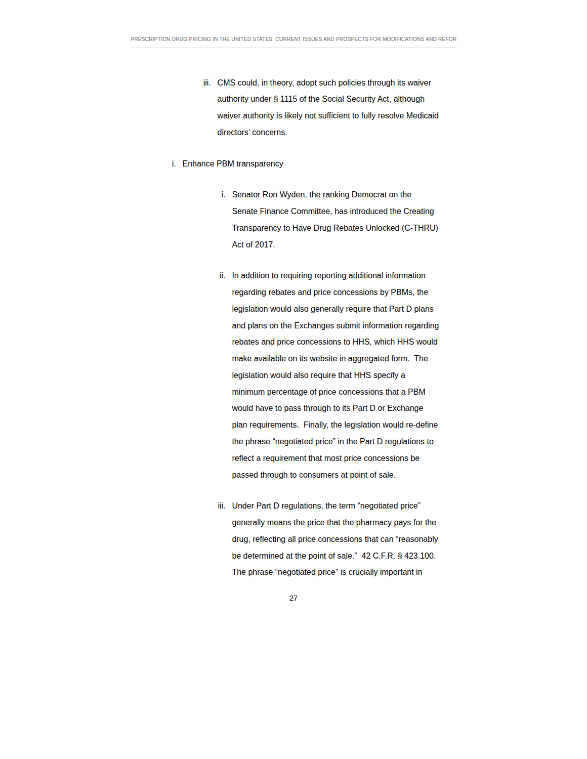Prescription Drug Pricing in the United States: Current Issues and Prospects for Modifications and Reform | June 5, 2017
iii. CMS could, in theory, adopt such policies through its waiver authority under § 1115 of the Social Security Act, although waiver authority is likely not sufficient to fully resolve Medicaid directors’ concerns.
i. Enhance PBM transparency
i. Senator Ron Wyden, the ranking Democrat on the Senate Finance Committee, has introduced the Creating Transparency to Have Drug Rebates Unlocked (C-THRU) Act of 2017.
ii. In addition to requiring reporting additional information regarding rebates and price concessions by PBMs, the legislation would also generally require that Part D plans and plans on the Exchanges submit information regarding rebates and price concessions to HHS, which HHS would make available on its website in aggregated form. The legislation would also require that HHS specify a minimum percentage of price concessions that a PBM would have to pass through to its Part D or Exchange plan requirements. Finally, the legislation would re-define the phrase “negotiated price” in the Part D regulations to reflect a requirement that most price concessions be passed through to consumers at point of sale.
iii. Under Part D regulations, the term “negotiated price” generally means the price that the pharmacy pays for the drug, reflecting all price concessions that can “reasonably be determined at the point of sale.” 42 C.F.R. § 423.100. The phrase “negotiated price” is crucially important in
27